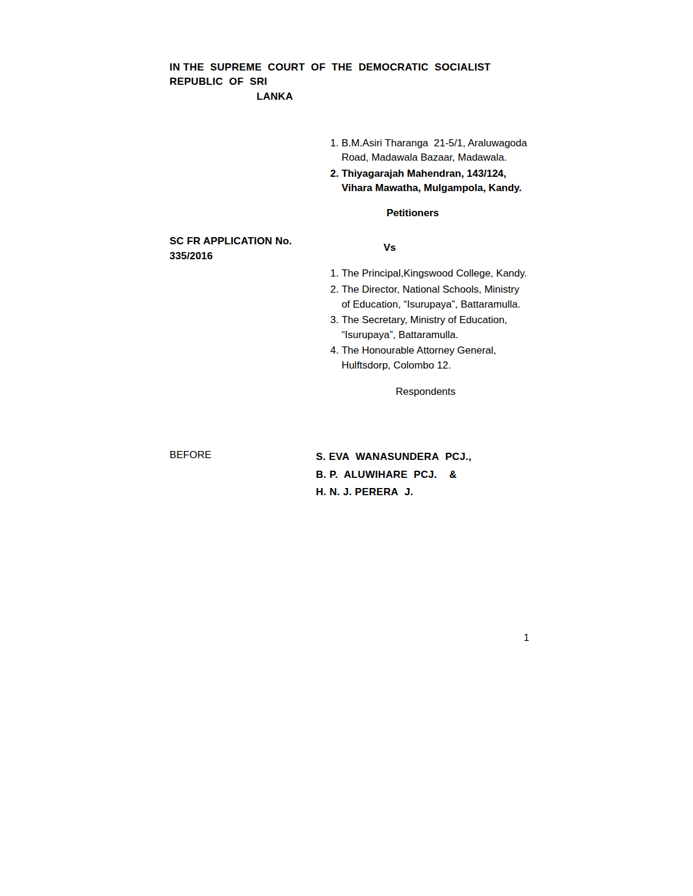IN THE SUPREME COURT OF THE DEMOCRATIC SOCIALIST REPUBLIC OF SRI LANKA
| | B.M.Asiri Tharanga 21-5/1, Araluwagoda Road, Madawala Bazaar, Madawala. Thiyagarajah Mahendran, 143/124, Vihara Mawatha, Mulgampola, Kandy. Petitioners |
| SC FR APPLICATION No. 335/2016 | Vs |
| | The Principal,Kingswood College, Kandy. The Director, National Schools, Ministry of Education, “Isurupaya”, Battaramulla. The Secretary, Ministry of Education, “Isurupaya”, Battaramulla. The Honourable Attorney General, Hulftsdorp, Colombo 12. Respondents |
BEFORE
S. EVA WANASUNDERA PCJ.,
B. P. ALUWIHARE PCJ. &
H. N. J. PERERA J.
1